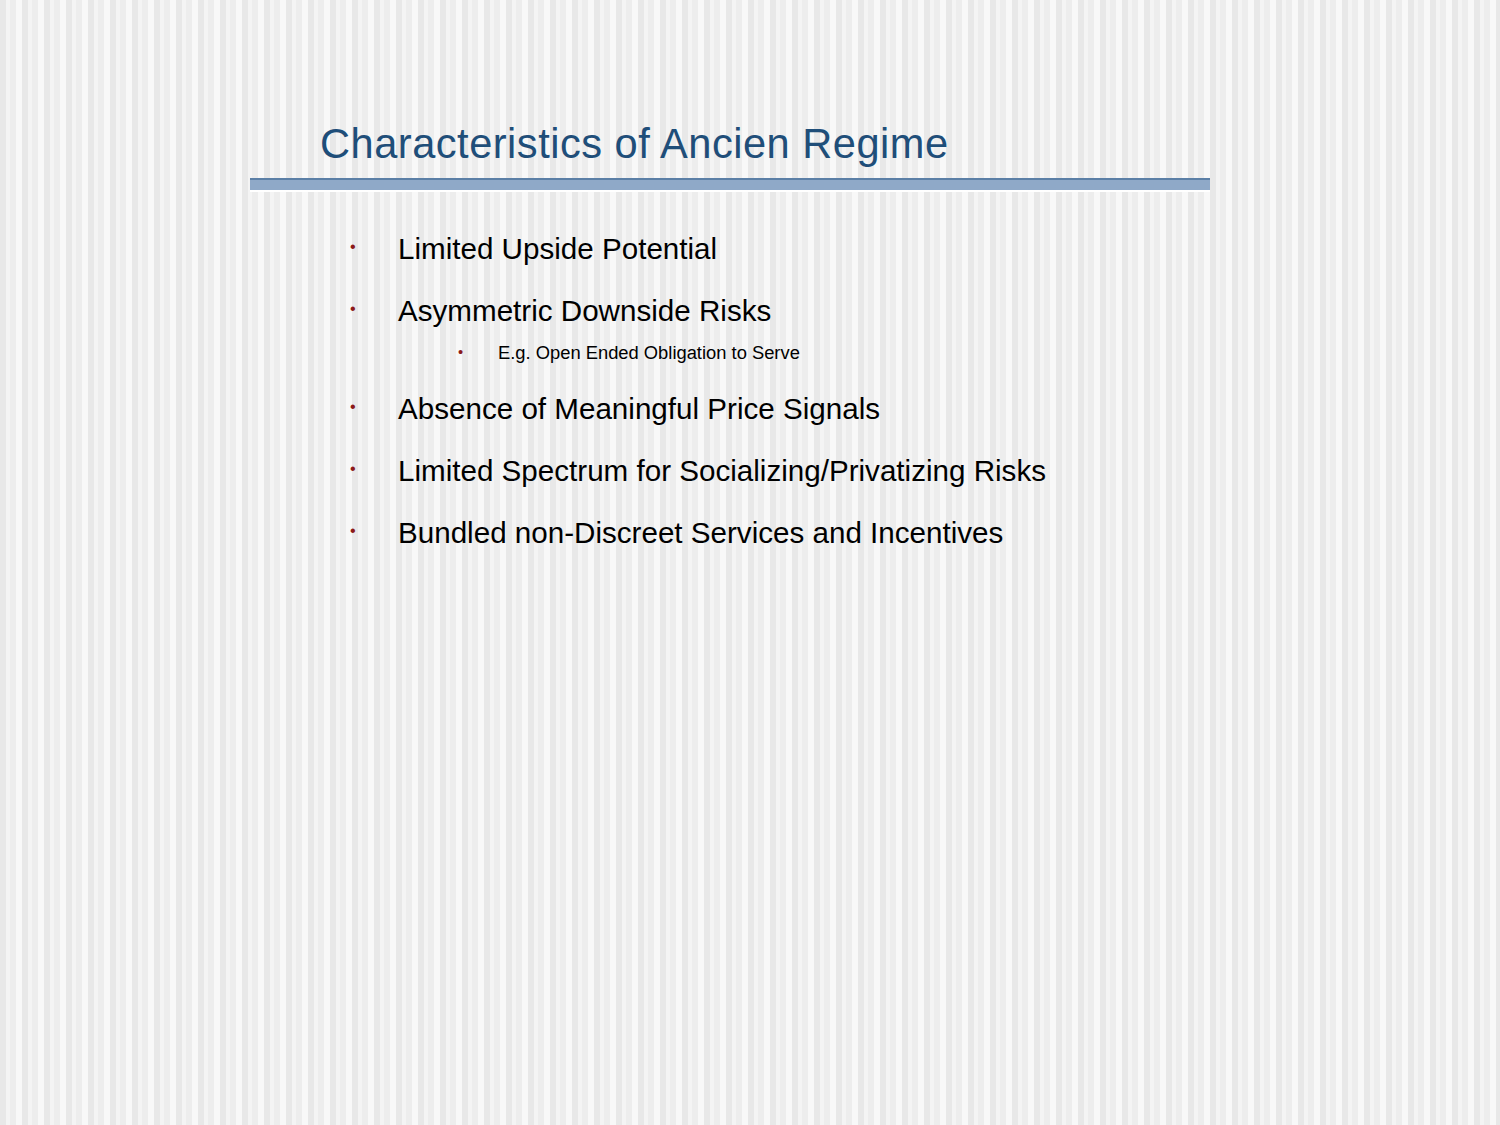Characteristics of Ancien Regime
Limited Upside Potential
Asymmetric Downside Risks
E.g. Open Ended Obligation to Serve
Absence of Meaningful Price Signals
Limited Spectrum for Socializing/Privatizing Risks
Bundled non-Discreet Services and Incentives